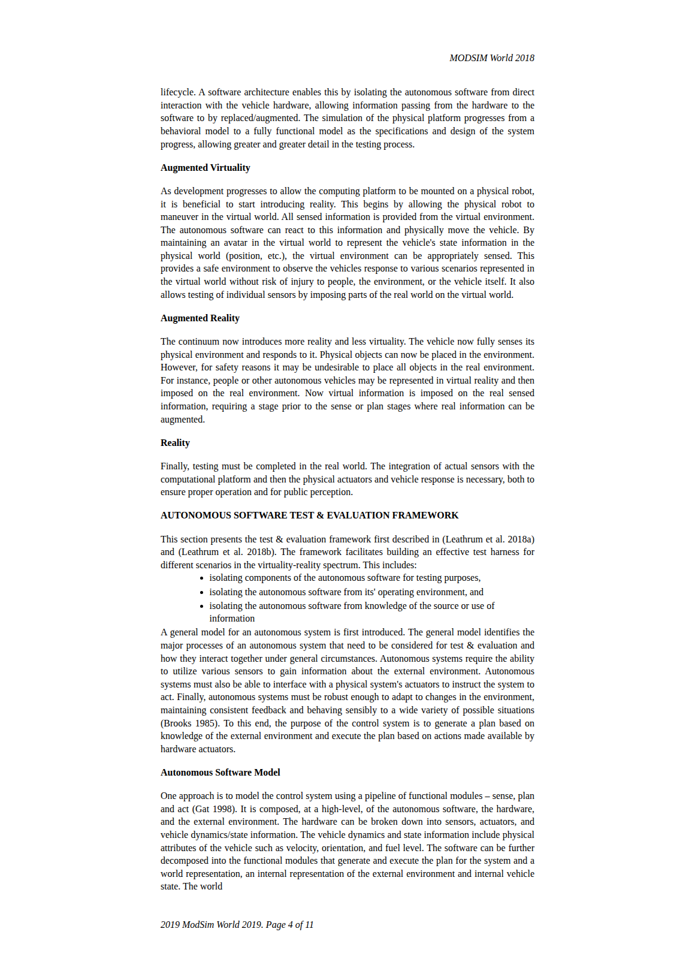MODSIM World 2018
lifecycle. A software architecture enables this by isolating the autonomous software from direct interaction with the vehicle hardware, allowing information passing from the hardware to the software to by replaced/augmented. The simulation of the physical platform progresses from a behavioral model to a fully functional model as the specifications and design of the system progress, allowing greater and greater detail in the testing process.
Augmented Virtuality
As development progresses to allow the computing platform to be mounted on a physical robot, it is beneficial to start introducing reality. This begins by allowing the physical robot to maneuver in the virtual world. All sensed information is provided from the virtual environment. The autonomous software can react to this information and physically move the vehicle. By maintaining an avatar in the virtual world to represent the vehicle's state information in the physical world (position, etc.), the virtual environment can be appropriately sensed. This provides a safe environment to observe the vehicles response to various scenarios represented in the virtual world without risk of injury to people, the environment, or the vehicle itself. It also allows testing of individual sensors by imposing parts of the real world on the virtual world.
Augmented Reality
The continuum now introduces more reality and less virtuality. The vehicle now fully senses its physical environment and responds to it. Physical objects can now be placed in the environment. However, for safety reasons it may be undesirable to place all objects in the real environment. For instance, people or other autonomous vehicles may be represented in virtual reality and then imposed on the real environment. Now virtual information is imposed on the real sensed information, requiring a stage prior to the sense or plan stages where real information can be augmented.
Reality
Finally, testing must be completed in the real world. The integration of actual sensors with the computational platform and then the physical actuators and vehicle response is necessary, both to ensure proper operation and for public perception.
AUTONOMOUS SOFTWARE TEST & EVALUATION FRAMEWORK
This section presents the test & evaluation framework first described in (Leathrum et al. 2018a) and (Leathrum et al. 2018b). The framework facilitates building an effective test harness for different scenarios in the virtuality-reality spectrum. This includes:
isolating components of the autonomous software for testing purposes,
isolating the autonomous software from its' operating environment, and
isolating the autonomous software from knowledge of the source or use of information
A general model for an autonomous system is first introduced. The general model identifies the major processes of an autonomous system that need to be considered for test & evaluation and how they interact together under general circumstances. Autonomous systems require the ability to utilize various sensors to gain information about the external environment. Autonomous systems must also be able to interface with a physical system's actuators to instruct the system to act. Finally, autonomous systems must be robust enough to adapt to changes in the environment, maintaining consistent feedback and behaving sensibly to a wide variety of possible situations (Brooks 1985). To this end, the purpose of the control system is to generate a plan based on knowledge of the external environment and execute the plan based on actions made available by hardware actuators.
Autonomous Software Model
One approach is to model the control system using a pipeline of functional modules – sense, plan and act (Gat 1998). It is composed, at a high-level, of the autonomous software, the hardware, and the external environment. The hardware can be broken down into sensors, actuators, and vehicle dynamics/state information. The vehicle dynamics and state information include physical attributes of the vehicle such as velocity, orientation, and fuel level. The software can be further decomposed into the functional modules that generate and execute the plan for the system and a world representation, an internal representation of the external environment and internal vehicle state. The world
2019 ModSim World 2019. Page 4 of 11